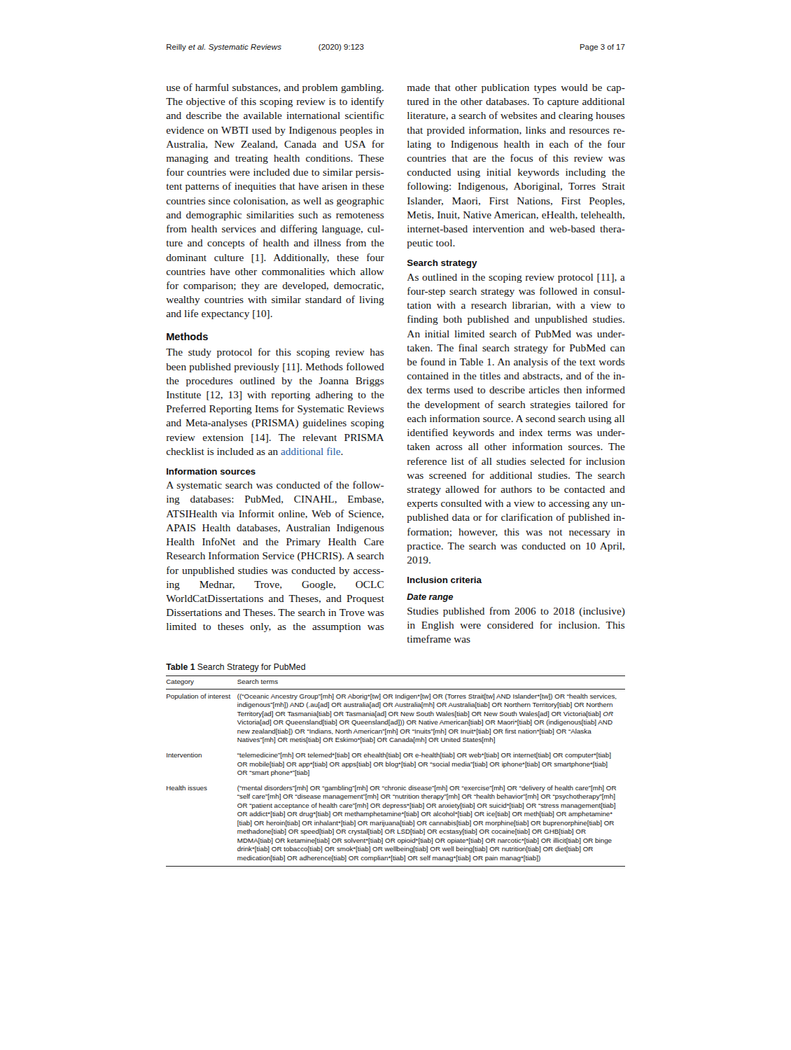Reilly et al. Systematic Reviews
(2020) 9:123
Page 3 of 17
use of harmful substances, and problem gambling. The objective of this scoping review is to identify and describe the available international scientific evidence on WBTI used by Indigenous peoples in Australia, New Zealand, Canada and USA for managing and treating health conditions. These four countries were included due to similar persistent patterns of inequities that have arisen in these countries since colonisation, as well as geographic and demographic similarities such as remoteness from health services and differing language, culture and concepts of health and illness from the dominant culture [1]. Additionally, these four countries have other commonalities which allow for comparison; they are developed, democratic, wealthy countries with similar standard of living and life expectancy [10].
Methods
The study protocol for this scoping review has been published previously [11]. Methods followed the procedures outlined by the Joanna Briggs Institute [12, 13] with reporting adhering to the Preferred Reporting Items for Systematic Reviews and Meta-analyses (PRISMA) guidelines scoping review extension [14]. The relevant PRISMA checklist is included as an additional file.
Information sources
A systematic search was conducted of the following databases: PubMed, CINAHL, Embase, ATSIHealth via Informit online, Web of Science, APAIS Health databases, Australian Indigenous Health InfoNet and the Primary Health Care Research Information Service (PHCRIS). A search for unpublished studies was conducted by accessing Mednar, Trove, Google, OCLC WorldCatDissertations and Theses, and Proquest Dissertations and Theses. The search in Trove was limited to theses only, as the assumption was made that other publication types would be captured in the other databases. To capture additional literature, a search of websites and clearing houses that provided information, links and resources relating to Indigenous health in each of the four countries that are the focus of this review was conducted using initial keywords including the following: Indigenous, Aboriginal, Torres Strait Islander, Maori, First Nations, First Peoples, Metis, Inuit, Native American, eHealth, telehealth, internet-based intervention and web-based therapeutic tool.
Search strategy
As outlined in the scoping review protocol [11], a four-step search strategy was followed in consultation with a research librarian, with a view to finding both published and unpublished studies. An initial limited search of PubMed was undertaken. The final search strategy for PubMed can be found in Table 1. An analysis of the text words contained in the titles and abstracts, and of the index terms used to describe articles then informed the development of search strategies tailored for each information source. A second search using all identified keywords and index terms was undertaken across all other information sources. The reference list of all studies selected for inclusion was screened for additional studies. The search strategy allowed for authors to be contacted and experts consulted with a view to accessing any unpublished data or for clarification of published information; however, this was not necessary in practice. The search was conducted on 10 April, 2019.
Inclusion criteria
Date range
Studies published from 2006 to 2018 (inclusive) in English were considered for inclusion. This timeframe was
Table 1 Search Strategy for PubMed
| Category | Search terms |
| --- | --- |
| Population of interest | ((“Oceanic Ancestry Group”[mh] OR Aborig*[tw] OR Indigen*[tw] OR (Torres Strait[tw] AND Islander*[tw]) OR “health services, indigenous”[mh]) AND (.au[ad] OR australia[ad] OR Australia[mh] OR Australia[tiab] OR Northern Territory[tiab] OR Northern Territory[ad] OR Tasmania[tiab] OR Tasmania[ad] OR New South Wales[tiab] OR New South Wales[ad] OR Victoria[tiab] OR Victoria[ad] OR Queensland[tiab] OR Queensland[ad])) OR Native American[tiab] OR Maori*[tiab] OR (indigenous[tiab] AND new zealand[tiab]) OR “Indians, North American”[mh] OR “Inuits”[mh] OR Inuit*[tiab] OR first nation*[tiab] OR “Alaska Natives”[mh] OR metis[tiab] OR Eskimo*[tiab] OR Canada[mh] OR United States[mh] |
| Intervention | “telemedicine”[mh] OR telemed*[tiab] OR ehealth[tiab] OR e-health[tiab] OR web*[tiab] OR internet[tiab] OR computer*[tiab] OR mobile[tiab] OR app*[tiab] OR apps[tiab] OR blog*[tiab] OR “social media”[tiab] OR iphone*[tiab] OR smartphone*[tiab] OR “smart phone*”[tiab] |
| Health issues | (“mental disorders”[mh] OR “gambling”[mh] OR “chronic disease”[mh] OR “exercise”[mh] OR “delivery of health care”[mh] OR “self care”[mh] OR “disease management”[mh] OR “nutrition therapy”[mh] OR “health behavior”[mh] OR “psychotherapy”[mh] OR “patient acceptance of health care”[mh] OR depress*[tiab] OR anxiety[tiab] OR suicid*[tiab] OR “stress management[tiab] OR addict*[tiab] OR drug*[tiab] OR methamphetamine*[tiab] OR alcohol*[tiab] OR ice[tiab] OR meth[tiab] OR amphetamine*[tiab] OR heroin[tiab] OR inhalant*[tiab] OR marijuana[tiab] OR cannabis[tiab] OR morphine[tiab] OR buprenorphine[tiab] OR methadone[tiab] OR speed[tiab] OR crystal[tiab] OR LSD[tiab] OR ecstasy[tiab] OR cocaine[tiab] OR GHB[tiab] OR MDMA[tiab] OR ketamine[tiab] OR solvent*[tiab] OR opioid*[tiab] OR opiate*[tiab] OR narcotic*[tiab] OR illicit[tiab] OR binge drink*[tiab] OR tobacco[tiab] OR smok*[tiab] OR wellbeing[tiab] OR well being[tiab] OR nutrition[tiab] OR diet[tiab] OR medication[tiab] OR adherence[tiab] OR complian*[tiab] OR self manag*[tiab] OR pain manag*[tiab]) |